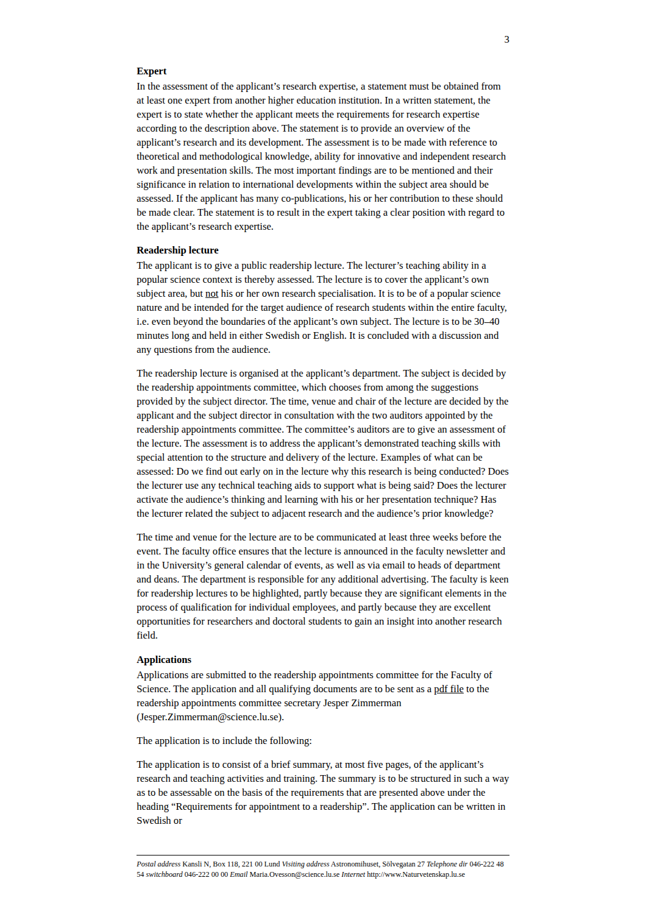3
Expert
In the assessment of the applicant’s research expertise, a statement must be obtained from at least one expert from another higher education institution. In a written statement, the expert is to state whether the applicant meets the requirements for research expertise according to the description above. The statement is to provide an overview of the applicant’s research and its development. The assessment is to be made with reference to theoretical and methodological knowledge, ability for innovative and independent research work and presentation skills. The most important findings are to be mentioned and their significance in relation to international developments within the subject area should be assessed. If the applicant has many co-publications, his or her contribution to these should be made clear. The statement is to result in the expert taking a clear position with regard to the applicant’s research expertise.
Readership lecture
The applicant is to give a public readership lecture. The lecturer’s teaching ability in a popular science context is thereby assessed. The lecture is to cover the applicant’s own subject area, but not his or her own research specialisation. It is to be of a popular science nature and be intended for the target audience of research students within the entire faculty, i.e. even beyond the boundaries of the applicant’s own subject. The lecture is to be 30–40 minutes long and held in either Swedish or English. It is concluded with a discussion and any questions from the audience.
The readership lecture is organised at the applicant’s department. The subject is decided by the readership appointments committee, which chooses from among the suggestions provided by the subject director. The time, venue and chair of the lecture are decided by the applicant and the subject director in consultation with the two auditors appointed by the readership appointments committee. The committee’s auditors are to give an assessment of the lecture. The assessment is to address the applicant’s demonstrated teaching skills with special attention to the structure and delivery of the lecture. Examples of what can be assessed: Do we find out early on in the lecture why this research is being conducted? Does the lecturer use any technical teaching aids to support what is being said? Does the lecturer activate the audience’s thinking and learning with his or her presentation technique? Has the lecturer related the subject to adjacent research and the audience’s prior knowledge?
The time and venue for the lecture are to be communicated at least three weeks before the event. The faculty office ensures that the lecture is announced in the faculty newsletter and in the University’s general calendar of events, as well as via email to heads of department and deans. The department is responsible for any additional advertising. The faculty is keen for readership lectures to be highlighted, partly because they are significant elements in the process of qualification for individual employees, and partly because they are excellent opportunities for researchers and doctoral students to gain an insight into another research field.
Applications
Applications are submitted to the readership appointments committee for the Faculty of Science. The application and all qualifying documents are to be sent as a pdf file to the readership appointments committee secretary Jesper Zimmerman (Jesper.Zimmerman@science.lu.se).
The application is to include the following:
The application is to consist of a brief summary, at most five pages, of the applicant’s research and teaching activities and training. The summary is to be structured in such a way as to be assessable on the basis of the requirements that are presented above under the heading “Requirements for appointment to a readership”. The application can be written in Swedish or
Postal address Kansli N, Box 118, 221 00 Lund Visiting address Astronomihuset, Sölvegatan 27 Telephone dir 046-222 48 54 switchboard 046-222 00 00 Email Maria.Ovesson@science.lu.se Internet http://www.Naturvetenskap.lu.se